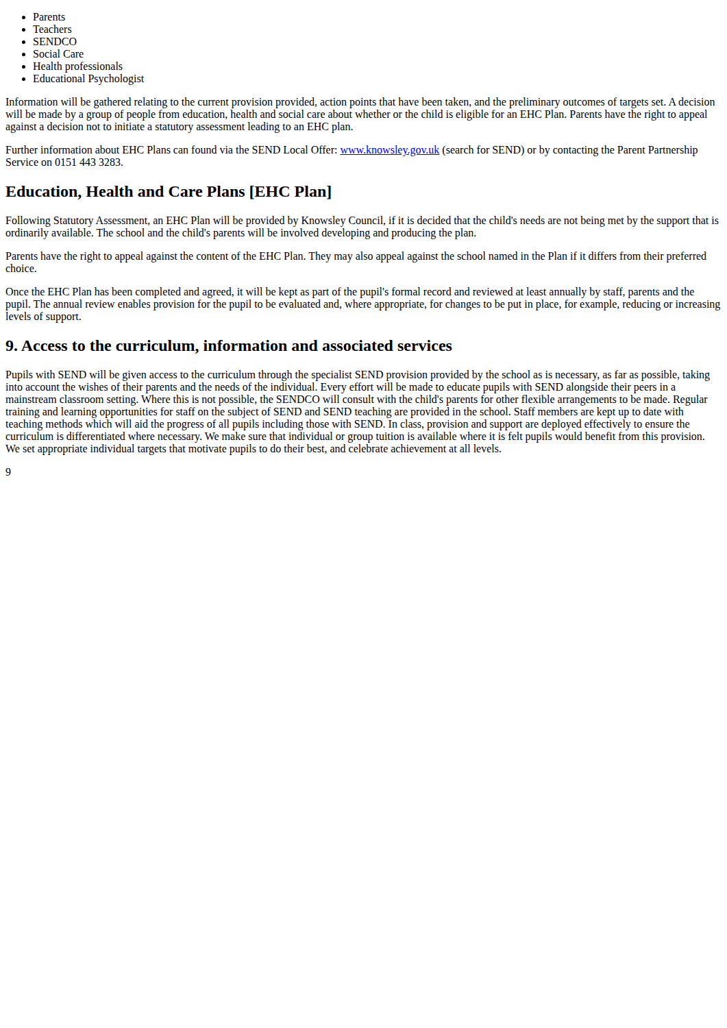Parents
Teachers
SENDCO
Social Care
Health professionals
Educational Psychologist
Information will be gathered relating to the current provision provided, action points that have been taken, and the preliminary outcomes of targets set. A decision will be made by a group of people from education, health and social care about whether or the child is eligible for an EHC Plan. Parents have the right to appeal against a decision not to initiate a statutory assessment leading to an EHC plan.
Further information about EHC Plans can found via the SEND Local Offer: www.knowsley.gov.uk (search for SEND) or by contacting the Parent Partnership Service on 0151 443 3283.
Education, Health and Care Plans [EHC Plan]
Following Statutory Assessment, an EHC Plan will be provided by Knowsley Council, if it is decided that the child's needs are not being met by the support that is ordinarily available. The school and the child's parents will be involved developing and producing the plan.
Parents have the right to appeal against the content of the EHC Plan. They may also appeal against the school named in the Plan if it differs from their preferred choice.
Once the EHC Plan has been completed and agreed, it will be kept as part of the pupil's formal record and reviewed at least annually by staff, parents and the pupil. The annual review enables provision for the pupil to be evaluated and, where appropriate, for changes to be put in place, for example, reducing or increasing levels of support.
9. Access to the curriculum, information and associated services
Pupils with SEND will be given access to the curriculum through the specialist SEND provision provided by the school as is necessary, as far as possible, taking into account the wishes of their parents and the needs of the individual. Every effort will be made to educate pupils with SEND alongside their peers in a mainstream classroom setting. Where this is not possible, the SENDCO will consult with the child's parents for other flexible arrangements to be made. Regular training and learning opportunities for staff on the subject of SEND and SEND teaching are provided in the school. Staff members are kept up to date with teaching methods which will aid the progress of all pupils including those with SEND. In class, provision and support are deployed effectively to ensure the curriculum is differentiated where necessary. We make sure that individual or group tuition is available where it is felt pupils would benefit from this provision. We set appropriate individual targets that motivate pupils to do their best, and celebrate achievement at all levels.
9